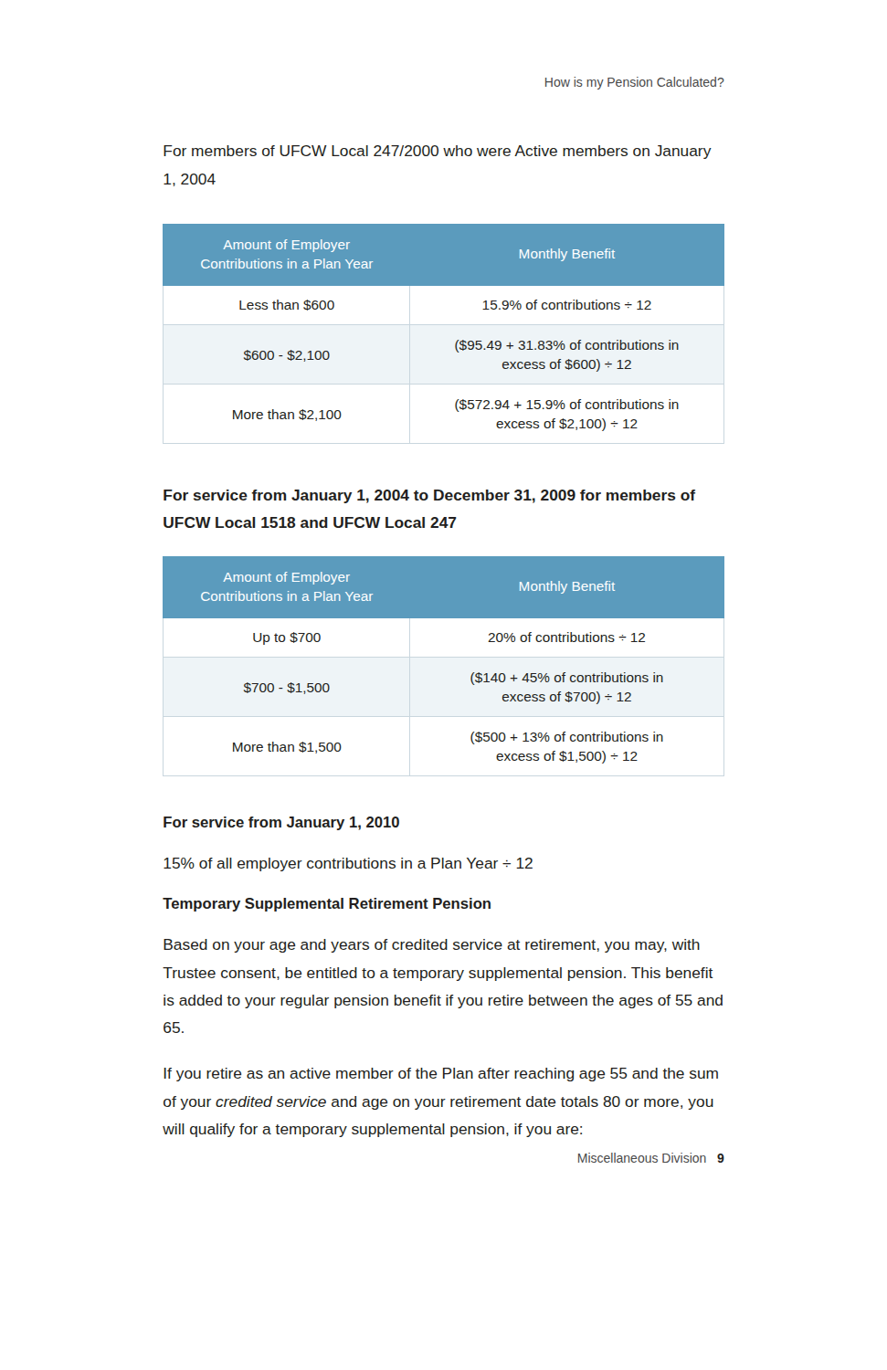How is my Pension Calculated?
For members of UFCW Local 247/2000 who were Active members on January 1, 2004
| Amount of Employer Contributions in a Plan Year | Monthly Benefit |
| --- | --- |
| Less than $600 | 15.9% of contributions ÷ 12 |
| $600 - $2,100 | ($95.49 + 31.83% of contributions in excess of $600) ÷ 12 |
| More than $2,100 | ($572.94 + 15.9% of contributions in excess of $2,100) ÷ 12 |
For service from January 1, 2004 to December 31, 2009 for members of UFCW Local 1518 and UFCW Local 247
| Amount of Employer Contributions in a Plan Year | Monthly Benefit |
| --- | --- |
| Up to $700 | 20% of contributions ÷ 12 |
| $700 - $1,500 | ($140 + 45% of contributions in excess of $700) ÷ 12 |
| More than $1,500 | ($500 + 13% of contributions in excess of $1,500) ÷ 12 |
For service from January 1, 2010
15% of all employer contributions in a Plan Year ÷ 12
Temporary Supplemental Retirement Pension
Based on your age and years of credited service at retirement, you may, with Trustee consent, be entitled to a temporary supplemental pension. This benefit is added to your regular pension benefit if you retire between the ages of 55 and 65.
If you retire as an active member of the Plan after reaching age 55 and the sum of your credited service and age on your retirement date totals 80 or more, you will qualify for a temporary supplemental pension, if you are:
Miscellaneous Division9